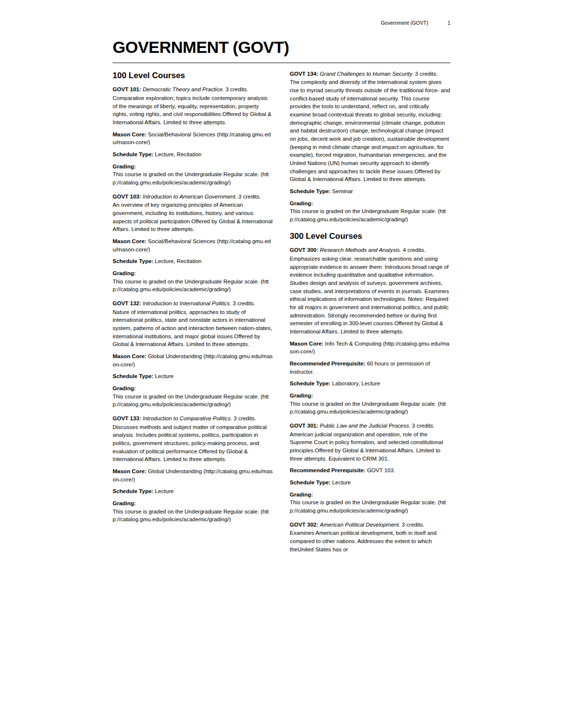Government (GOVT)1
GOVERNMENT (GOVT)
100 Level Courses
GOVT 101: Democratic Theory and Practice. 3 credits.
Comparative exploration; topics include contemporary analysis of the meanings of liberty, equality, representation, property rights, voting rights, and civil responsibilities.Offered by Global & International Affairs. Limited to three attempts.
Mason Core: Social/Behavioral Sciences (http://catalog.gmu.edu/mason-core/)
Schedule Type: Lecture, Recitation
Grading: This course is graded on the Undergraduate Regular scale. (http://catalog.gmu.edu/policies/academic/grading/)
GOVT 103: Introduction to American Government. 3 credits.
An overview of key organizing principles of American government, including its institutions, history, and various aspects of political participation.Offered by Global & International Affairs. Limited to three attempts.
Mason Core: Social/Behavioral Sciences (http://catalog.gmu.edu/mason-core/)
Schedule Type: Lecture, Recitation
Grading: This course is graded on the Undergraduate Regular scale. (http://catalog.gmu.edu/policies/academic/grading/)
GOVT 132: Introduction to International Politics. 3 credits.
Nature of international politics, approaches to study of international politics, state and nonstate actors in international system, patterns of action and interaction between nation-states, international institutions, and major global issues.Offered by Global & International Affairs. Limited to three attempts.
Mason Core: Global Understanding (http://catalog.gmu.edu/mason-core/)
Schedule Type: Lecture
Grading: This course is graded on the Undergraduate Regular scale. (http://catalog.gmu.edu/policies/academic/grading/)
GOVT 133: Introduction to Comparative Politics. 3 credits.
Discusses methods and subject matter of comparative political analysis. Includes political systems, politics, participation in politics, government structures, policy-making process, and evaluation of political performance.Offered by Global & International Affairs. Limited to three attempts.
Mason Core: Global Understanding (http://catalog.gmu.edu/mason-core/)
Schedule Type: Lecture
Grading: This course is graded on the Undergraduate Regular scale. (http://catalog.gmu.edu/policies/academic/grading/)
GOVT 134: Grand Challenges to Human Security. 3 credits.
The complexity and diversity of the international system gives rise to myriad security threats outside of the traditional force- and conflict-based study of international security. This course provides the tools to understand, reflect on, and critically examine broad contextual threats to global security, including: demographic change, environmental (climate change, pollution and habitat destruction) change, technological change (impact on jobs, decent work and job creation), sustainable development (keeping in mind climate change and impact on agriculture, for example), forced migration, humanitarian emergencies, and the United Nations (UN) human security approach to identify challenges and approaches to tackle these issues.Offered by Global & International Affairs. Limited to three attempts.
Schedule Type: Seminar
Grading: This course is graded on the Undergraduate Regular scale. (http://catalog.gmu.edu/policies/academic/grading/)
300 Level Courses
GOVT 300: Research Methods and Analysis. 4 credits.
Emphasizes asking clear, researchable questions and using appropriate evidence to answer them. Introduces broad range of evidence including quantitative and qualitative information. Studies design and analysis of surveys, government archives, case studies, and interpretations of events in journals. Examines ethical implications of information technologies. Notes: Required for all majors in government and international politics, and public administration. Strongly recommended before or during first semester of enrolling in 300-level courses.Offered by Global & International Affairs. Limited to three attempts.
Mason Core: Info Tech & Computing (http://catalog.gmu.edu/mason-core/)
Recommended Prerequisite: 60 hours or permission of instructor.
Schedule Type: Laboratory, Lecture
Grading: This course is graded on the Undergraduate Regular scale. (http://catalog.gmu.edu/policies/academic/grading/)
GOVT 301: Public Law and the Judicial Process. 3 credits.
American judicial organization and operation, role of the Supreme Court in policy formation, and selected constitutional principles.Offered by Global & International Affairs. Limited to three attempts. Equivalent to CRIM 301.
Recommended Prerequisite: GOVT 103.
Schedule Type: Lecture
Grading: This course is graded on the Undergraduate Regular scale. (http://catalog.gmu.edu/policies/academic/grading/)
GOVT 302: American Political Development. 3 credits.
Examines American political development, both in itself and compared to other nations. Addresses the extent to which theUnited States has or